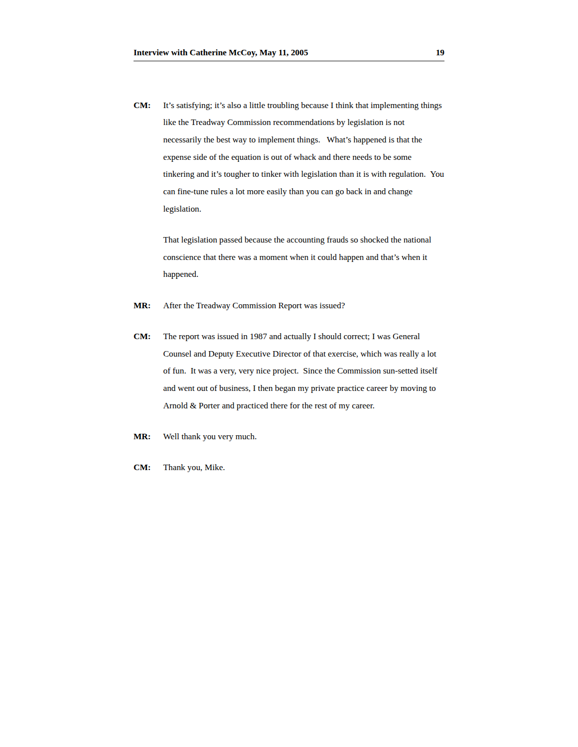Interview with Catherine McCoy, May 11, 2005 19
CM:
It’s satisfying; it’s also a little troubling because I think that implementing things like the Treadway Commission recommendations by legislation is not necessarily the best way to implement things. What’s happened is that the expense side of the equation is out of whack and there needs to be some tinkering and it’s tougher to tinker with legislation than it is with regulation. You can fine-tune rules a lot more easily than you can go back in and change legislation.
That legislation passed because the accounting frauds so shocked the national conscience that there was a moment when it could happen and that’s when it happened.
MR:
After the Treadway Commission Report was issued?
CM:
The report was issued in 1987 and actually I should correct; I was General Counsel and Deputy Executive Director of that exercise, which was really a lot of fun. It was a very, very nice project. Since the Commission sun-setted itself and went out of business, I then began my private practice career by moving to Arnold & Porter and practiced there for the rest of my career.
MR:
Well thank you very much.
CM:
Thank you, Mike.